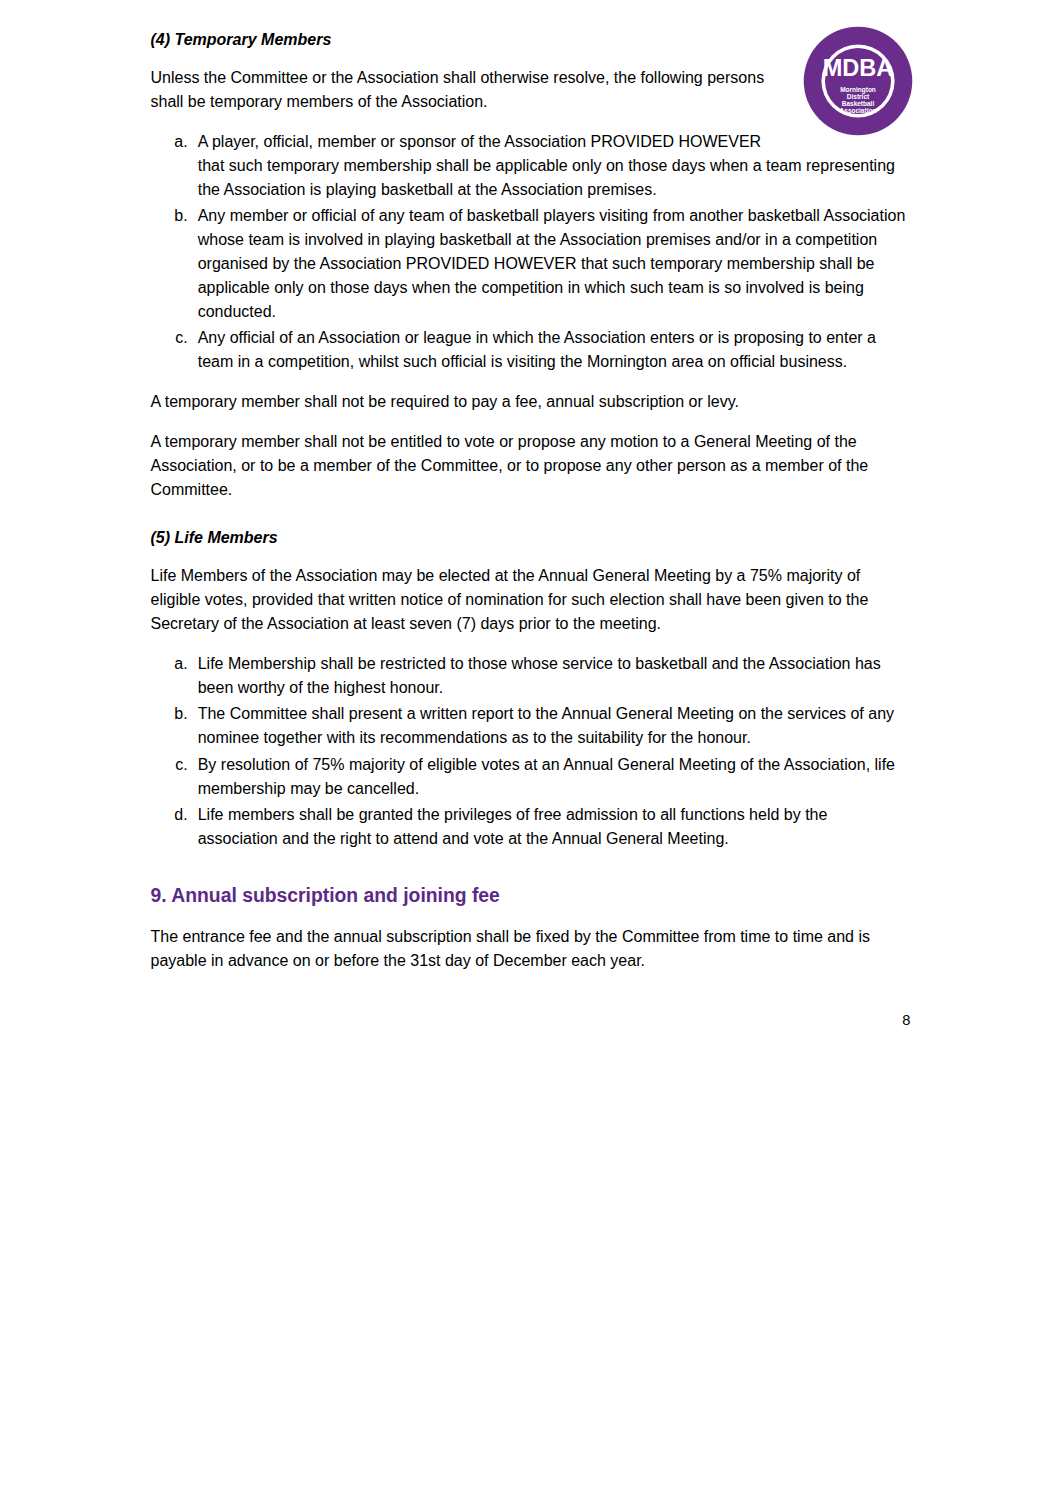Mornington District Basketball Association logo MDBA Mornington District Basketball Association
(4) Temporary Members
Unless the Committee or the Association shall otherwise resolve, the following persons shall be temporary members of the Association.
A player, official, member or sponsor of the Association PROVIDED HOWEVER that such temporary membership shall be applicable only on those days when a team representing the Association is playing basketball at the Association premises.
Any member or official of any team of basketball players visiting from another basketball Association whose team is involved in playing basketball at the Association premises and/or in a competition organised by the Association PROVIDED HOWEVER that such temporary membership shall be applicable only on those days when the competition in which such team is so involved is being conducted.
Any official of an Association or league in which the Association enters or is proposing to enter a team in a competition, whilst such official is visiting the Mornington area on official business.
A temporary member shall not be required to pay a fee, annual subscription or levy.
A temporary member shall not be entitled to vote or propose any motion to a General Meeting of the Association, or to be a member of the Committee, or to propose any other person as a member of the Committee.
(5) Life Members
Life Members of the Association may be elected at the Annual General Meeting by a 75% majority of eligible votes, provided that written notice of nomination for such election shall have been given to the Secretary of the Association at least seven (7) days prior to the meeting.
Life Membership shall be restricted to those whose service to basketball and the Association has been worthy of the highest honour.
The Committee shall present a written report to the Annual General Meeting on the services of any nominee together with its recommendations as to the suitability for the honour.
By resolution of 75% majority of eligible votes at an Annual General Meeting of the Association, life membership may be cancelled.
Life members shall be granted the privileges of free admission to all functions held by the association and the right to attend and vote at the Annual General Meeting.
9. Annual subscription and joining fee
The entrance fee and the annual subscription shall be fixed by the Committee from time to time and is payable in advance on or before the 31st day of December each year.
8